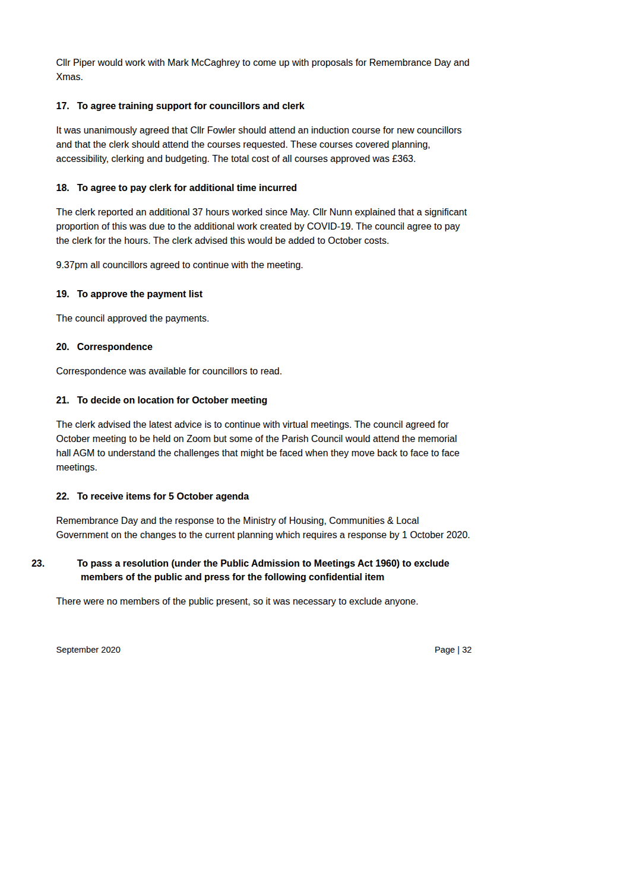Cllr Piper would work with Mark McCaghrey to come up with proposals for Remembrance Day and Xmas.
17. To agree training support for councillors and clerk
It was unanimously agreed that Cllr Fowler should attend an induction course for new councillors and that the clerk should attend the courses requested. These courses covered planning, accessibility, clerking and budgeting. The total cost of all courses approved was £363.
18. To agree to pay clerk for additional time incurred
The clerk reported an additional 37 hours worked since May. Cllr Nunn explained that a significant proportion of this was due to the additional work created by COVID-19. The council agree to pay the clerk for the hours. The clerk advised this would be added to October costs.
9.37pm all councillors agreed to continue with the meeting.
19. To approve the payment list
The council approved the payments.
20. Correspondence
Correspondence was available for councillors to read.
21. To decide on location for October meeting
The clerk advised the latest advice is to continue with virtual meetings. The council agreed for October meeting to be held on Zoom but some of the Parish Council would attend the memorial hall AGM to understand the challenges that might be faced when they move back to face to face meetings.
22. To receive items for 5 October agenda
Remembrance Day and the response to the Ministry of Housing, Communities & Local Government on the changes to the current planning which requires a response by 1 October 2020.
23. To pass a resolution (under the Public Admission to Meetings Act 1960) to exclude members of the public and press for the following confidential item
There were no members of the public present, so it was necessary to exclude anyone.
September 2020 Page | 32